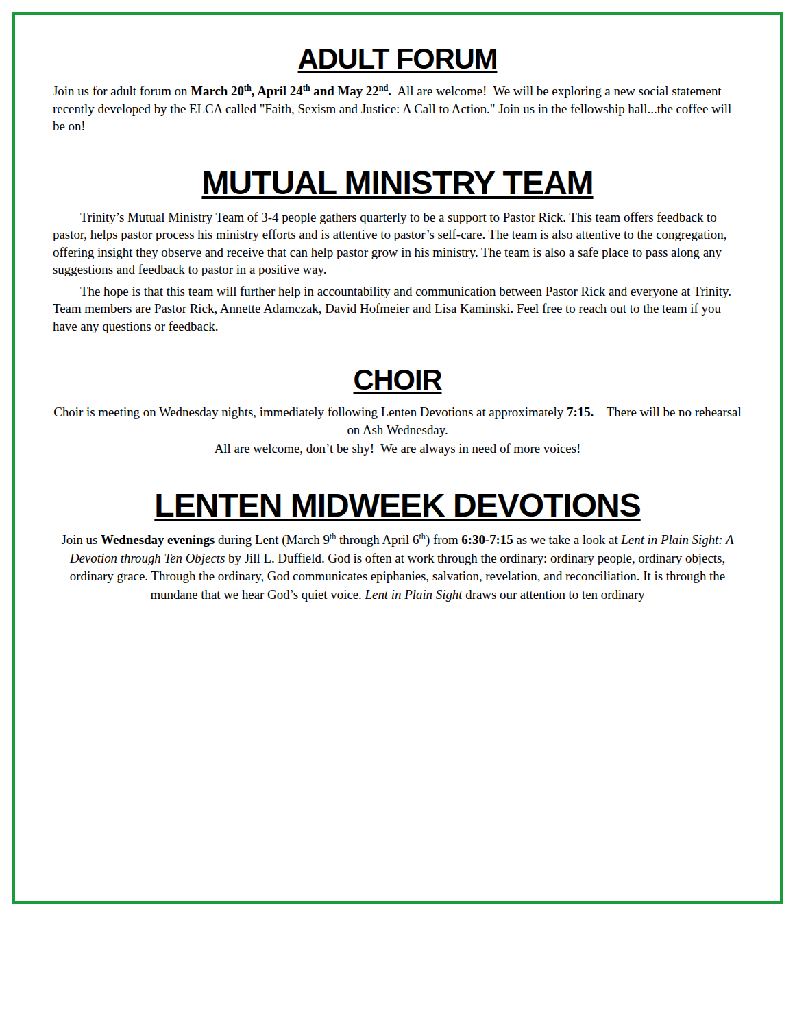ADULT FORUM
Join us for adult forum on March 20th, April 24th and May 22nd. All are welcome! We will be exploring a new social statement recently developed by the ELCA called "Faith, Sexism and Justice: A Call to Action." Join us in the fellowship hall...the coffee will be on!
MUTUAL MINISTRY TEAM
Trinity’s Mutual Ministry Team of 3-4 people gathers quarterly to be a support to Pastor Rick. This team offers feedback to pastor, helps pastor process his ministry efforts and is attentive to pastor’s self-care. The team is also attentive to the congregation, offering insight they observe and receive that can help pastor grow in his ministry. The team is also a safe place to pass along any suggestions and feedback to pastor in a positive way.
The hope is that this team will further help in accountability and communication between Pastor Rick and everyone at Trinity. Team members are Pastor Rick, Annette Adamczak, David Hofmeier and Lisa Kaminski. Feel free to reach out to the team if you have any questions or feedback.
CHOIR
Choir is meeting on Wednesday nights, immediately following Lenten Devotions at approximately 7:15. There will be no rehearsal on Ash Wednesday.
All are welcome, don’t be shy! We are always in need of more voices!
LENTEN MIDWEEK DEVOTIONS
Join us Wednesday evenings during Lent (March 9th through April 6th) from 6:30-7:15 as we take a look at Lent in Plain Sight: A Devotion through Ten Objects by Jill L. Duffield. God is often at work through the ordinary: ordinary people, ordinary objects, ordinary grace. Through the ordinary, God communicates epiphanies, salvation, revelation, and reconciliation. It is through the mundane that we hear God’s quiet voice. Lent in Plain Sight draws our attention to ten ordinary